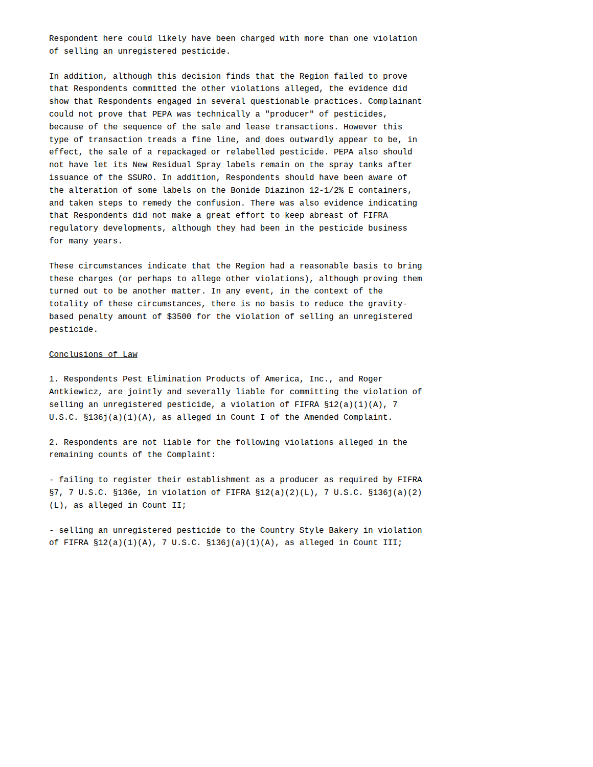Respondent here could likely have been charged with more than one violation of selling an unregistered pesticide.
In addition, although this decision finds that the Region failed to prove that Respondents committed the other violations alleged, the evidence did show that Respondents engaged in several questionable practices. Complainant could not prove that PEPA was technically a "producer" of pesticides, because of the sequence of the sale and lease transactions. However this type of transaction treads a fine line, and does outwardly appear to be, in effect, the sale of a repackaged or relabelled pesticide. PEPA also should not have let its New Residual Spray labels remain on the spray tanks after issuance of the SSURO. In addition, Respondents should have been aware of the alteration of some labels on the Bonide Diazinon 12-1/2% E containers, and taken steps to remedy the confusion. There was also evidence indicating that Respondents did not make a great effort to keep abreast of FIFRA regulatory developments, although they had been in the pesticide business for many years.
These circumstances indicate that the Region had a reasonable basis to bring these charges (or perhaps to allege other violations), although proving them turned out to be another matter. In any event, in the context of the totality of these circumstances, there is no basis to reduce the gravity-based penalty amount of $3500 for the violation of selling an unregistered pesticide.
Conclusions of Law
1. Respondents Pest Elimination Products of America, Inc., and Roger Antkiewicz, are jointly and severally liable for committing the violation of selling an unregistered pesticide, a violation of FIFRA §12(a)(1)(A), 7 U.S.C. §136j(a)(1)(A), as alleged in Count I of the Amended Complaint.
2. Respondents are not liable for the following violations alleged in the remaining counts of the Complaint:
failing to register their establishment as a producer as required by FIFRA §7, 7 U.S.C. §136e, in violation of FIFRA §12(a)(2)(L), 7 U.S.C. §136j(a)(2)(L), as alleged in Count II;
selling an unregistered pesticide to the Country Style Bakery in violation of FIFRA §12(a)(1)(A), 7 U.S.C. §136j(a)(1)(A), as alleged in Count III;